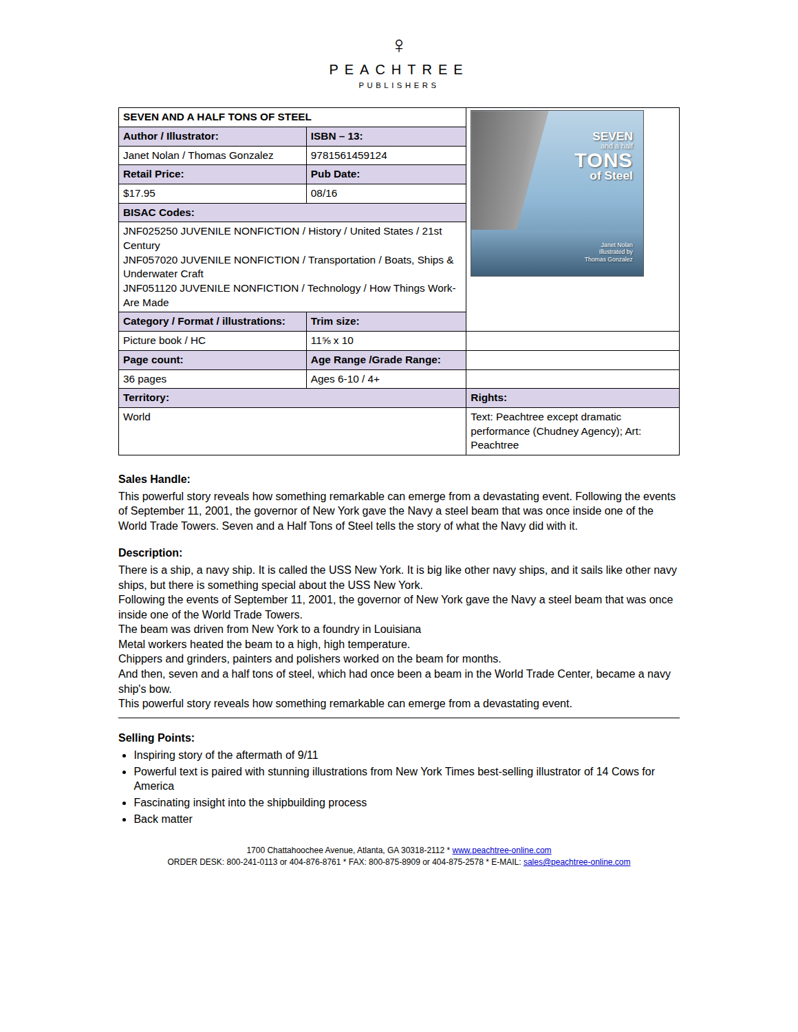♀
PEACHTREE
PUBLISHERS
| SEVEN AND A HALF TONS OF STEEL | SEVEN and a half TONS of Steel Janet Nolan Illustrated by Thomas Gonzalez |
| Author / Illustrator: | ISBN – 13: |
| Janet Nolan / Thomas Gonzalez | 9781561459124 |
| Retail Price: | Pub Date: |
| $17.95 | 08/16 |
| BISAC Codes: |
| JNF025250 JUVENILE NONFICTION / History / United States / 21st Century JNF057020 JUVENILE NONFICTION / Transportation / Boats, Ships & Underwater Craft JNF051120 JUVENILE NONFICTION / Technology / How Things Work-Are Made |
| Category / Format / illustrations: | Trim size: |
| Picture book / HC | 11⅝ x 10 | |
| Page count: | Age Range /Grade Range: | |
| 36 pages | Ages 6-10 / 4+ | |
| Territory: | Rights: |
| World | Text: Peachtree except dramatic performance (Chudney Agency); Art: Peachtree |
Sales Handle:
This powerful story reveals how something remarkable can emerge from a devastating event. Following the events of September 11, 2001, the governor of New York gave the Navy a steel beam that was once inside one of the World Trade Towers. Seven and a Half Tons of Steel tells the story of what the Navy did with it.
Description:
There is a ship, a navy ship. It is called the USS New York. It is big like other navy ships, and it sails like other navy ships, but there is something special about the USS New York.
Following the events of September 11, 2001, the governor of New York gave the Navy a steel beam that was once inside one of the World Trade Towers.
The beam was driven from New York to a foundry in Louisiana
Metal workers heated the beam to a high, high temperature.
Chippers and grinders, painters and polishers worked on the beam for months.
And then, seven and a half tons of steel, which had once been a beam in the World Trade Center, became a navy ship's bow.
This powerful story reveals how something remarkable can emerge from a devastating event.
Selling Points:
Inspiring story of the aftermath of 9/11
Powerful text is paired with stunning illustrations from New York Times best-selling illustrator of 14 Cows for America
Fascinating insight into the shipbuilding process
Back matter
1700 Chattahoochee Avenue, Atlanta, GA 30318-2112 * www.peachtree-online.com
ORDER DESK: 800-241-0113 or 404-876-8761 * FAX: 800-875-8909 or 404-875-2578 * E-MAIL: sales@peachtree-online.com